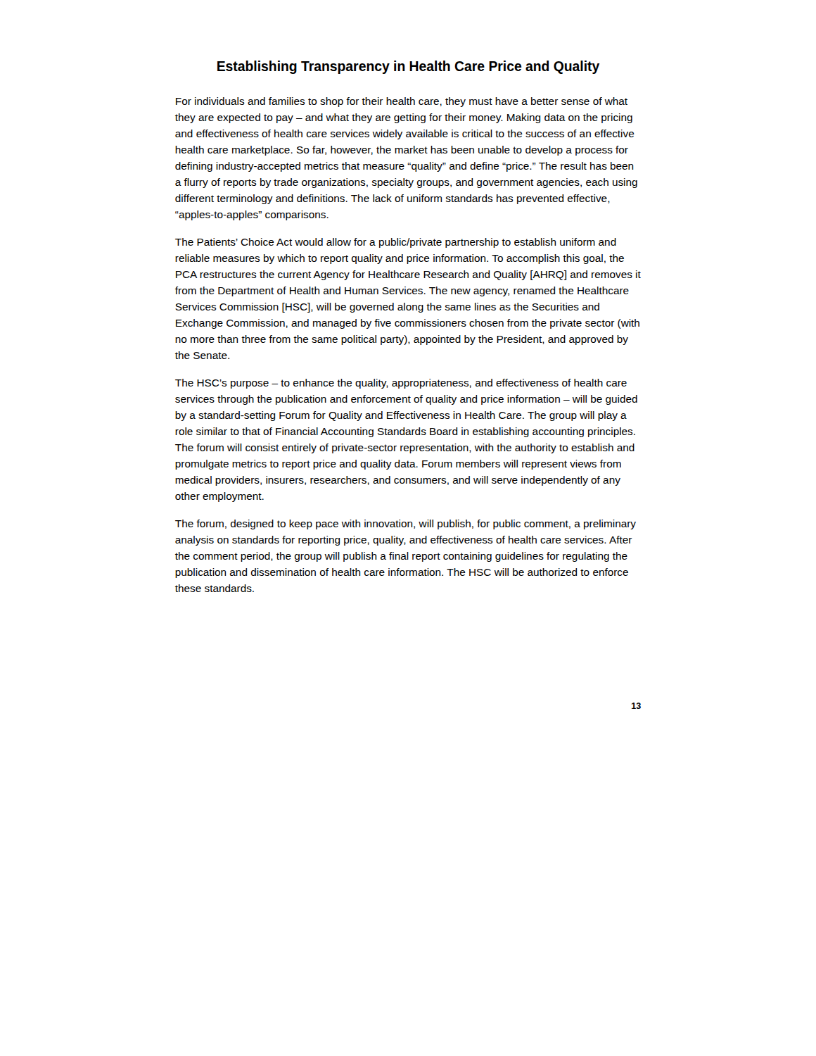Establishing Transparency in Health Care Price and Quality
For individuals and families to shop for their health care, they must have a better sense of what they are expected to pay – and what they are getting for their money. Making data on the pricing and effectiveness of health care services widely available is critical to the success of an effective health care marketplace. So far, however, the market has been unable to develop a process for defining industry-accepted metrics that measure “quality” and define “price.” The result has been a flurry of reports by trade organizations, specialty groups, and government agencies, each using different terminology and definitions. The lack of uniform standards has prevented effective, “apples-to-apples” comparisons.
The Patients’ Choice Act would allow for a public/private partnership to establish uniform and reliable measures by which to report quality and price information. To accomplish this goal, the PCA restructures the current Agency for Healthcare Research and Quality [AHRQ] and removes it from the Department of Health and Human Services. The new agency, renamed the Healthcare Services Commission [HSC], will be governed along the same lines as the Securities and Exchange Commission, and managed by five commissioners chosen from the private sector (with no more than three from the same political party), appointed by the President, and approved by the Senate.
The HSC’s purpose – to enhance the quality, appropriateness, and effectiveness of health care services through the publication and enforcement of quality and price information – will be guided by a standard-setting Forum for Quality and Effectiveness in Health Care. The group will play a role similar to that of Financial Accounting Standards Board in establishing accounting principles. The forum will consist entirely of private-sector representation, with the authority to establish and promulgate metrics to report price and quality data. Forum members will represent views from medical providers, insurers, researchers, and consumers, and will serve independently of any other employment.
The forum, designed to keep pace with innovation, will publish, for public comment, a preliminary analysis on standards for reporting price, quality, and effectiveness of health care services. After the comment period, the group will publish a final report containing guidelines for regulating the publication and dissemination of health care information. The HSC will be authorized to enforce these standards.
13